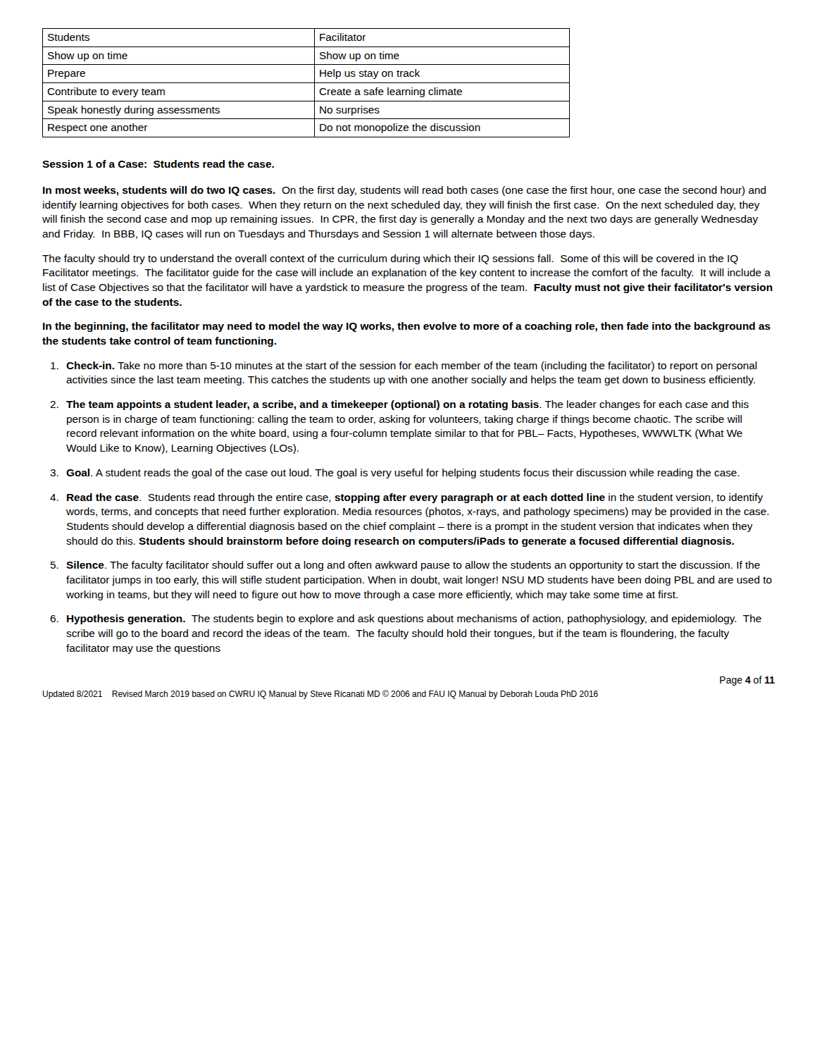| Students | Facilitator |
| Show up on time | Show up on time |
| Prepare | Help us stay on track |
| Contribute to every team | Create a safe learning climate |
| Speak honestly during assessments | No surprises |
| Respect one another | Do not monopolize the discussion |
Session 1 of a Case: Students read the case.
In most weeks, students will do two IQ cases. On the first day, students will read both cases (one case the first hour, one case the second hour) and identify learning objectives for both cases. When they return on the next scheduled day, they will finish the first case. On the next scheduled day, they will finish the second case and mop up remaining issues. In CPR, the first day is generally a Monday and the next two days are generally Wednesday and Friday. In BBB, IQ cases will run on Tuesdays and Thursdays and Session 1 will alternate between those days.
The faculty should try to understand the overall context of the curriculum during which their IQ sessions fall. Some of this will be covered in the IQ Facilitator meetings. The facilitator guide for the case will include an explanation of the key content to increase the comfort of the faculty. It will include a list of Case Objectives so that the facilitator will have a yardstick to measure the progress of the team. Faculty must not give their facilitator's version of the case to the students.
In the beginning, the facilitator may need to model the way IQ works, then evolve to more of a coaching role, then fade into the background as the students take control of team functioning.
Check-in. Take no more than 5-10 minutes at the start of the session for each member of the team (including the facilitator) to report on personal activities since the last team meeting. This catches the students up with one another socially and helps the team get down to business efficiently.
The team appoints a student leader, a scribe, and a timekeeper (optional) on a rotating basis. The leader changes for each case and this person is in charge of team functioning: calling the team to order, asking for volunteers, taking charge if things become chaotic. The scribe will record relevant information on the white board, using a four-column template similar to that for PBL– Facts, Hypotheses, WWWLTK (What We Would Like to Know), Learning Objectives (LOs).
Goal. A student reads the goal of the case out loud. The goal is very useful for helping students focus their discussion while reading the case.
Read the case. Students read through the entire case, stopping after every paragraph or at each dotted line in the student version, to identify words, terms, and concepts that need further exploration. Media resources (photos, x-rays, and pathology specimens) may be provided in the case. Students should develop a differential diagnosis based on the chief complaint – there is a prompt in the student version that indicates when they should do this. Students should brainstorm before doing research on computers/iPads to generate a focused differential diagnosis.
Silence. The faculty facilitator should suffer out a long and often awkward pause to allow the students an opportunity to start the discussion. If the facilitator jumps in too early, this will stifle student participation. When in doubt, wait longer! NSU MD students have been doing PBL and are used to working in teams, but they will need to figure out how to move through a case more efficiently, which may take some time at first.
Hypothesis generation. The students begin to explore and ask questions about mechanisms of action, pathophysiology, and epidemiology. The scribe will go to the board and record the ideas of the team. The faculty should hold their tongues, but if the team is floundering, the faculty facilitator may use the questions
Page 4 of 11
Updated 8/2021 Revised March 2019 based on CWRU IQ Manual by Steve Ricanati MD © 2006 and FAU IQ Manual by Deborah Louda PhD 2016